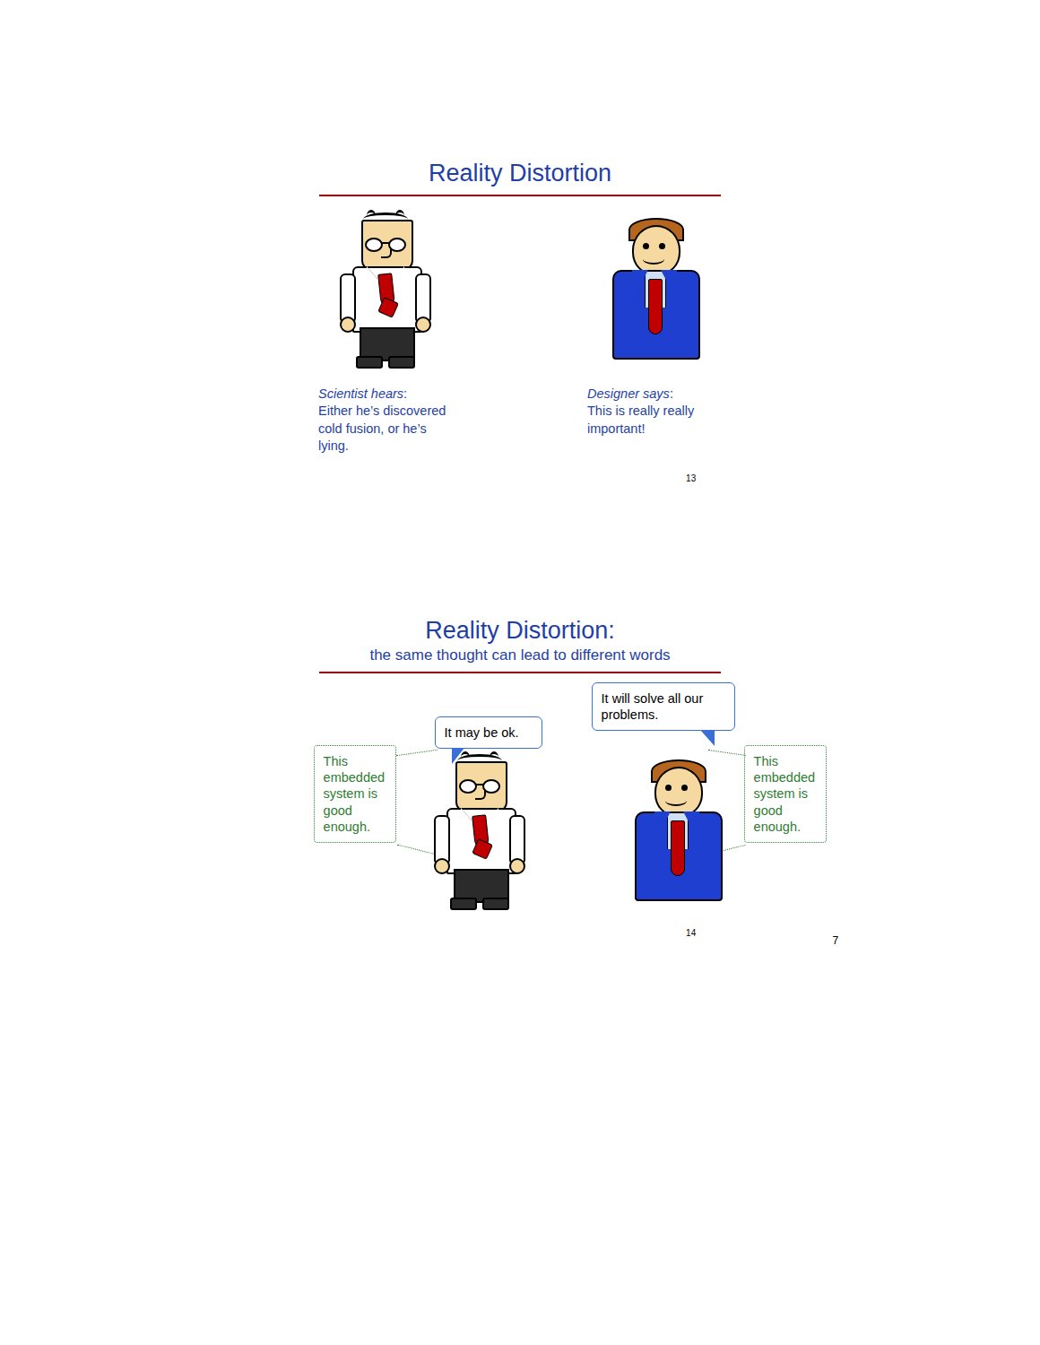Reality Distortion
Scientist hears:
Either he’s discovered cold fusion, or he’s lying.
Designer says:
This is really really important!
13
Reality Distortion:
the same thought can lead to different words
It may be ok.
It will solve all our problems.
This embedded system is good enough.
This embedded system is good enough.
14
7